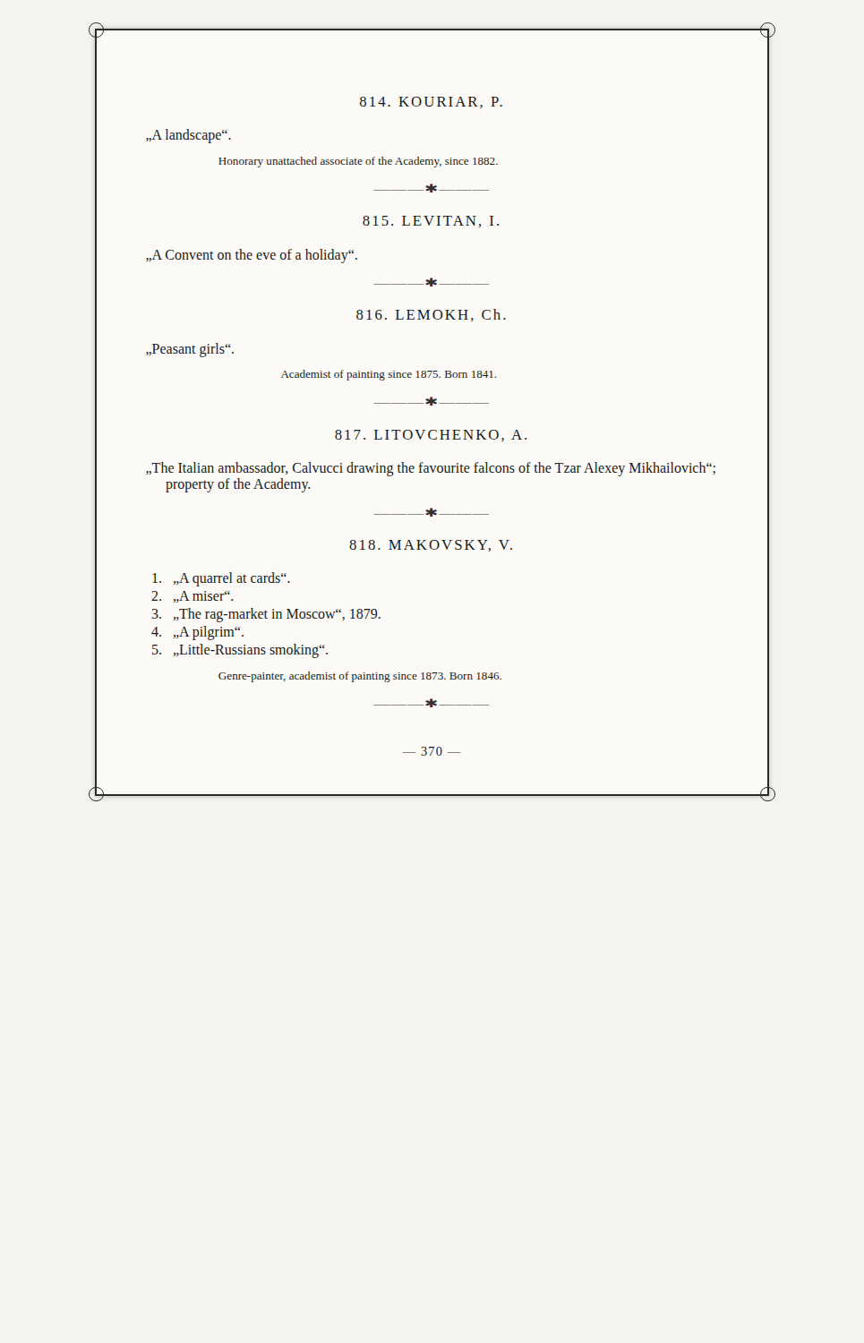814. KOURIAR, P.
„A landscape“.
Honorary unattached associate of the Academy, since 1882.
———✱———
815. LEVITAN, I.
„A Convent on the eve of a holiday“.
———✱———
816. LEMOKH, Ch.
„Peasant girls“.
Academist of painting since 1875. Born 1841.
———✱———
817. LITOVCHENKO, A.
„The Italian ambassador, Calvucci drawing the favourite falcons of the Tzar Alexey Mikhailovich“; property of the Academy.
———✱———
818. MAKOVSKY, V.
1.„A quarrel at cards“.
2.„A miser“.
3.„The rag-market in Moscow“, 1879.
4.„A pilgrim“.
5.„Little-Russians smoking“.
Genre-painter, academist of painting since 1873. Born 1846.
———✱———
— 370 —